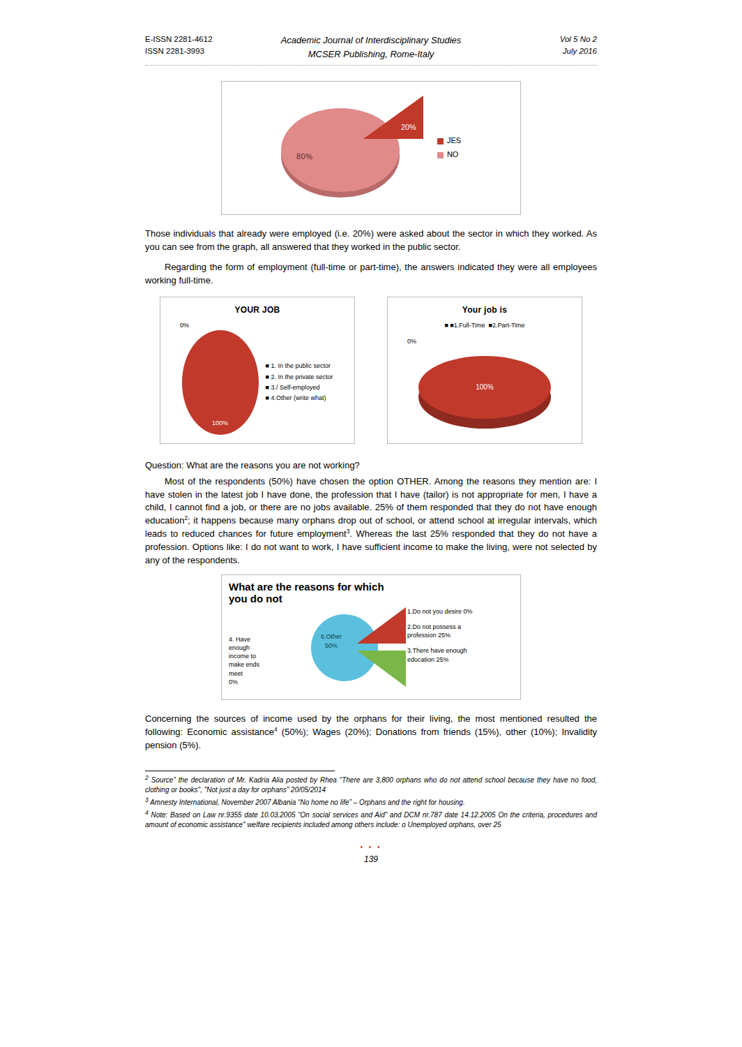| E-ISSN 2281-4612 ISSN 2281-3993 | Academic Journal of Interdisciplinary Studies MCSER Publishing, Rome-Italy | Vol 5 No 2 July 2016 |
JES
NO
Those individuals that already were employed (i.e. 20%) were asked about the sector in which they worked. As you can see from the graph, all answered that they worked in the public sector.
Regarding the form of employment (full-time or part-time), the answers indicated they were all employees working full-time.
YOUR JOB
0%
100%
■ 1. In the public sector
■ 2. In the private sector
■ 3./ Self-employed
■ 4.Other (write what)
Your job is
■ ■1.Full-Time ■2.Part-Time
0%
100%
Question: What are the reasons you are not working?
Most of the respondents (50%) have chosen the option OTHER. Among the reasons they mention are: I have stolen in the latest job I have done, the profession that I have (tailor) is not appropriate for men, I have a child, I cannot find a job, or there are no jobs available. 25% of them responded that they do not have enough education2; it happens because many orphans drop out of school, or attend school at irregular intervals, which leads to reduced chances for future employment3. Whereas the last 25% responded that they do not have a profession. Options like: I do not want to work, I have sufficient income to make the living, were not selected by any of the respondents.
What are the reasons for which you do not
4. Have
enough
income to
make ends
meet
0%
1.Do not you desire 0%
2.Do not possess a profession 25%
3.There have enough education 25%
Concerning the sources of income used by the orphans for their living, the most mentioned resulted the following: Economic assistance4 (50%); Wages (20%); Donations from friends (15%), other (10%); Invalidity pension (5%).
2 Source” the declaration of Mr. Kadria Alia posted by Rhea “There are 3,800 orphans who do not attend school because they have no food, clothing or books", "Not just a day for orphans" 20/05/2014
3 Amnesty International, November 2007 Albania “No home no life” – Orphans and the right for housing.
4 Note: Based on Law nr.9355 date 10.03.2005 “On social services and Aid” and DCM nr.787 date 14.12.2005 On the criteria, procedures and amount of economic assistance" welfare recipients included among others include: o Unemployed orphans, over 25
• • •
139